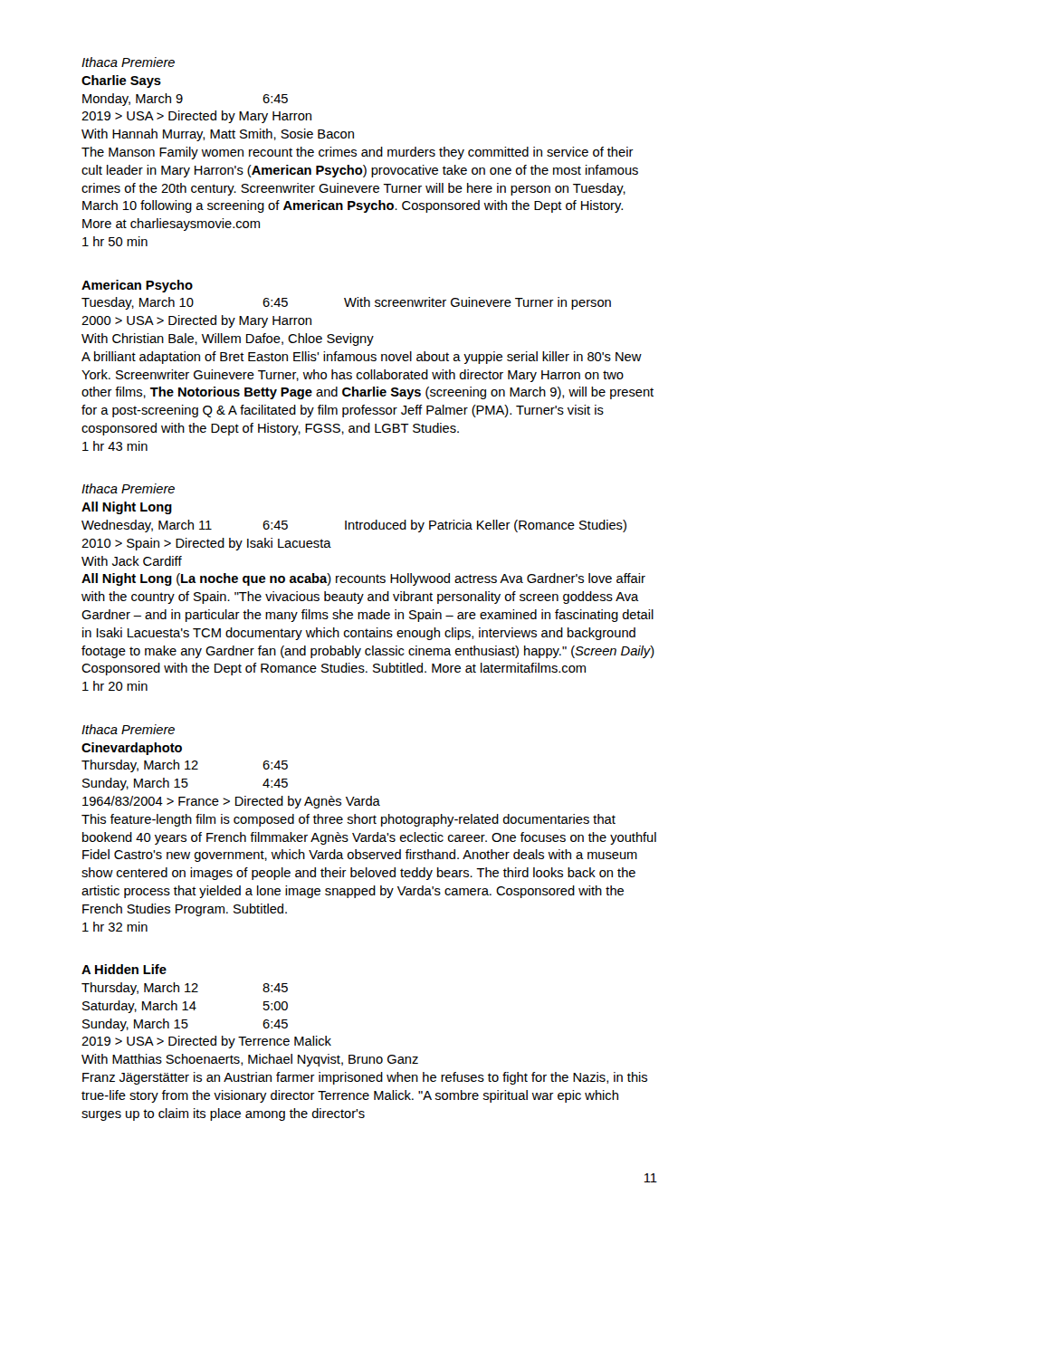Ithaca Premiere
Charlie Says
Monday, March 96:45 2019 > USA > Directed by Mary Harron With Hannah Murray, Matt Smith, Sosie Bacon The Manson Family women recount the crimes and murders they committed in service of their cult leader in Mary Harron's (American Psycho) provocative take on one of the most infamous crimes of the 20th century. Screenwriter Guinevere Turner will be here in person on Tuesday, March 10 following a screening of American Psycho. Cosponsored with the Dept of History. More at charliesaysmovie.com 1 hr 50 min
American Psycho
Tuesday, March 106:45 With screenwriter Guinevere Turner in person 2000 > USA > Directed by Mary Harron With Christian Bale, Willem Dafoe, Chloe Sevigny A brilliant adaptation of Bret Easton Ellis' infamous novel about a yuppie serial killer in 80's New York. Screenwriter Guinevere Turner, who has collaborated with director Mary Harron on two other films, The Notorious Betty Page and Charlie Says (screening on March 9), will be present for a post-screening Q & A facilitated by film professor Jeff Palmer (PMA). Turner's visit is cosponsored with the Dept of History, FGSS, and LGBT Studies. 1 hr 43 min
Ithaca Premiere
All Night Long
Wednesday, March 116:45 Introduced by Patricia Keller (Romance Studies) 2010 > Spain > Directed by Isaki Lacuesta With Jack Cardiff All Night Long (La noche que no acaba) recounts Hollywood actress Ava Gardner's love affair with the country of Spain. "The vivacious beauty and vibrant personality of screen goddess Ava Gardner – and in particular the many films she made in Spain – are examined in fascinating detail in Isaki Lacuesta's TCM documentary which contains enough clips, interviews and background footage to make any Gardner fan (and probably classic cinema enthusiast) happy." (Screen Daily) Cosponsored with the Dept of Romance Studies. Subtitled. More at latermitafilms.com 1 hr 20 min
Ithaca Premiere
Cinevardaphoto
Thursday, March 126:45 Sunday, March 154:45 1964/83/2004 > France > Directed by Agnès Varda This feature-length film is composed of three short photography-related documentaries that bookend 40 years of French filmmaker Agnès Varda's eclectic career. One focuses on the youthful Fidel Castro's new government, which Varda observed firsthand. Another deals with a museum show centered on images of people and their beloved teddy bears. The third looks back on the artistic process that yielded a lone image snapped by Varda's camera. Cosponsored with the French Studies Program. Subtitled. 1 hr 32 min
A Hidden Life
Thursday, March 128:45 Saturday, March 145:00 Sunday, March 156:45 2019 > USA > Directed by Terrence Malick With Matthias Schoenaerts, Michael Nyqvist, Bruno Ganz Franz Jägerstätter is an Austrian farmer imprisoned when he refuses to fight for the Nazis, in this true-life story from the visionary director Terrence Malick. "A sombre spiritual war epic which surges up to claim its place among the director's
11